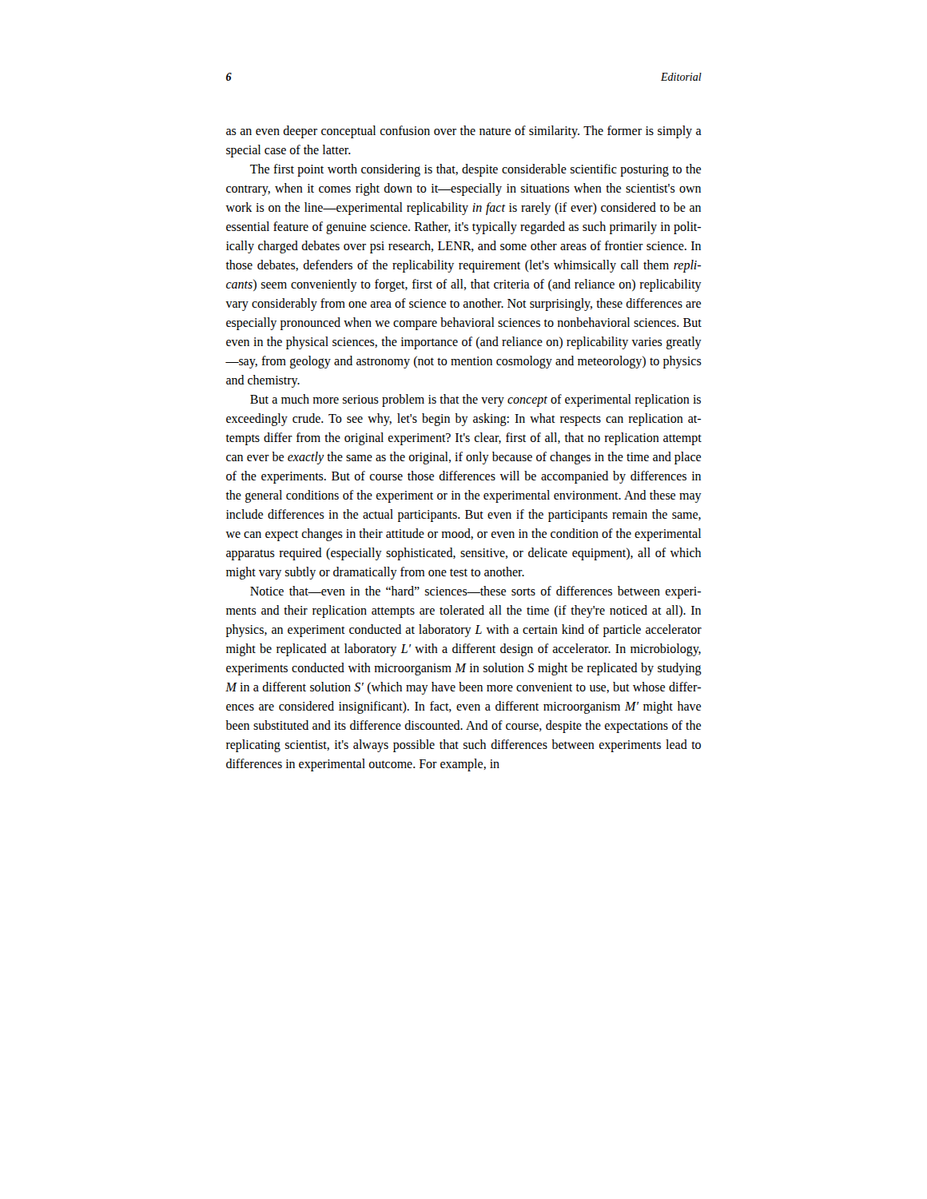6 Editorial
as an even deeper conceptual confusion over the nature of similarity. The former is simply a special case of the latter.
The first point worth considering is that, despite considerable scientific posturing to the contrary, when it comes right down to it—especially in situations when the scientist's own work is on the line—experimental replicability in fact is rarely (if ever) considered to be an essential feature of genuine science. Rather, it's typically regarded as such primarily in politically charged debates over psi research, LENR, and some other areas of frontier science. In those debates, defenders of the replicability requirement (let's whimsically call them replicants) seem conveniently to forget, first of all, that criteria of (and reliance on) replicability vary considerably from one area of science to another. Not surprisingly, these differences are especially pronounced when we compare behavioral sciences to nonbehavioral sciences. But even in the physical sciences, the importance of (and reliance on) replicability varies greatly—say, from geology and astronomy (not to mention cosmology and meteorology) to physics and chemistry.
But a much more serious problem is that the very concept of experimental replication is exceedingly crude. To see why, let's begin by asking: In what respects can replication attempts differ from the original experiment? It's clear, first of all, that no replication attempt can ever be exactly the same as the original, if only because of changes in the time and place of the experiments. But of course those differences will be accompanied by differences in the general conditions of the experiment or in the experimental environment. And these may include differences in the actual participants. But even if the participants remain the same, we can expect changes in their attitude or mood, or even in the condition of the experimental apparatus required (especially sophisticated, sensitive, or delicate equipment), all of which might vary subtly or dramatically from one test to another.
Notice that—even in the “hard” sciences—these sorts of differences between experiments and their replication attempts are tolerated all the time (if they're noticed at all). In physics, an experiment conducted at laboratory L with a certain kind of particle accelerator might be replicated at laboratory L′ with a different design of accelerator. In microbiology, experiments conducted with microorganism M in solution S might be replicated by studying M in a different solution S′ (which may have been more convenient to use, but whose differences are considered insignificant). In fact, even a different microorganism M′ might have been substituted and its difference discounted. And of course, despite the expectations of the replicating scientist, it's always possible that such differences between experiments lead to differences in experimental outcome. For example, in